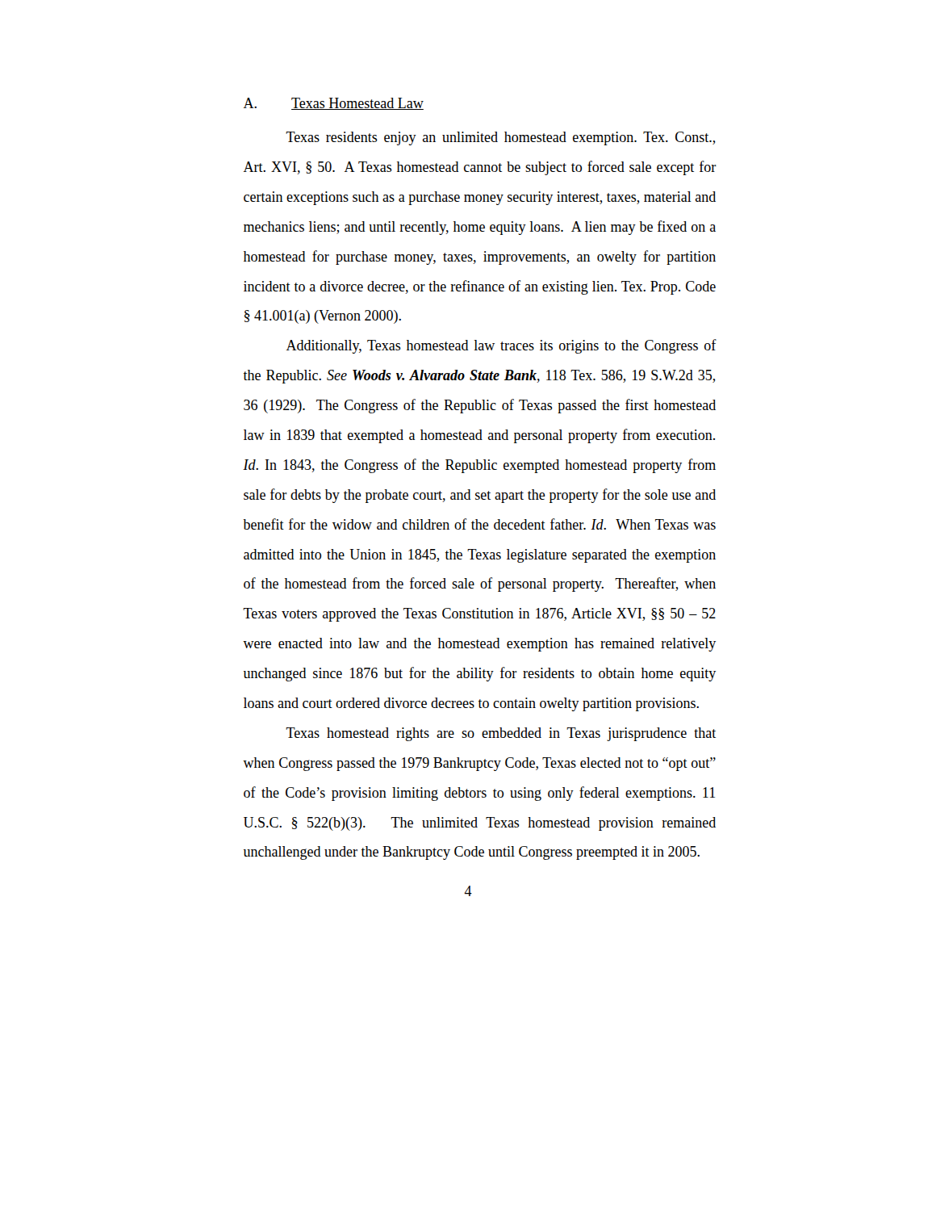A. Texas Homestead Law
Texas residents enjoy an unlimited homestead exemption. Tex. Const., Art. XVI, § 50. A Texas homestead cannot be subject to forced sale except for certain exceptions such as a purchase money security interest, taxes, material and mechanics liens; and until recently, home equity loans. A lien may be fixed on a homestead for purchase money, taxes, improvements, an owelty for partition incident to a divorce decree, or the refinance of an existing lien. Tex. Prop. Code § 41.001(a) (Vernon 2000).
Additionally, Texas homestead law traces its origins to the Congress of the Republic. See Woods v. Alvarado State Bank, 118 Tex. 586, 19 S.W.2d 35, 36 (1929). The Congress of the Republic of Texas passed the first homestead law in 1839 that exempted a homestead and personal property from execution. Id. In 1843, the Congress of the Republic exempted homestead property from sale for debts by the probate court, and set apart the property for the sole use and benefit for the widow and children of the decedent father. Id. When Texas was admitted into the Union in 1845, the Texas legislature separated the exemption of the homestead from the forced sale of personal property. Thereafter, when Texas voters approved the Texas Constitution in 1876, Article XVI, §§ 50 – 52 were enacted into law and the homestead exemption has remained relatively unchanged since 1876 but for the ability for residents to obtain home equity loans and court ordered divorce decrees to contain owelty partition provisions.
Texas homestead rights are so embedded in Texas jurisprudence that when Congress passed the 1979 Bankruptcy Code, Texas elected not to “opt out” of the Code’s provision limiting debtors to using only federal exemptions. 11 U.S.C. § 522(b)(3). The unlimited Texas homestead provision remained unchallenged under the Bankruptcy Code until Congress preempted it in 2005.
4